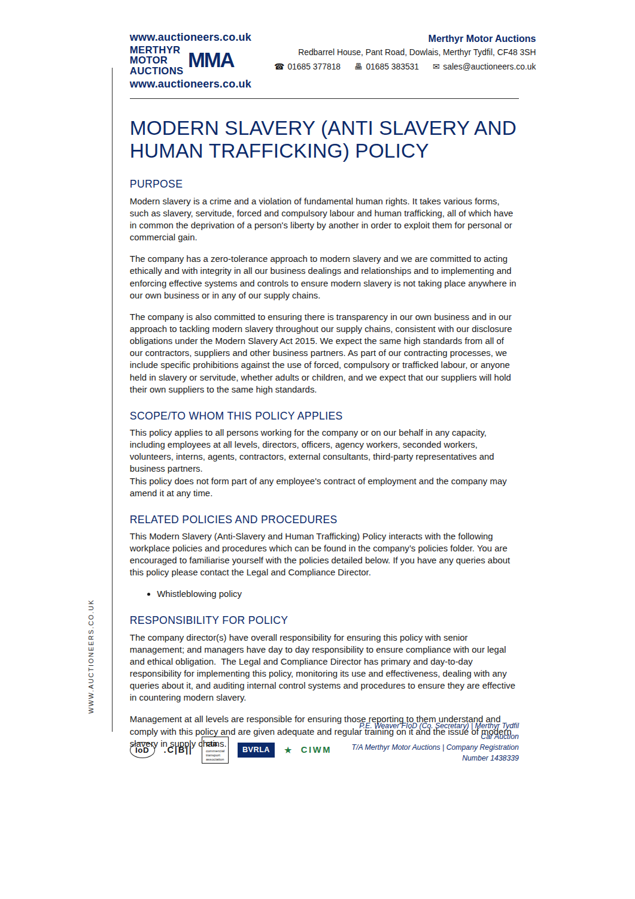WWW.AUCTIONEERS.CO.UK
www.auctioneers.co.uk
MERTHYR
MOTOR
AUCTIONS
MMA
www.auctioneers.co.uk
Merthyr Motor Auctions
Redbarrel House, Pant Road, Dowlais, Merthyr Tydfil, CF48 3SH
☎01685 377818 🖶01685 383531 ✉sales@auctioneers.co.uk
MODERN SLAVERY (ANTI SLAVERY AND HUMAN TRAFFICKING) POLICY
PURPOSE
Modern slavery is a crime and a violation of fundamental human rights. It takes various forms, such as slavery, servitude, forced and compulsory labour and human trafficking, all of which have in common the deprivation of a person's liberty by another in order to exploit them for personal or commercial gain.
The company has a zero-tolerance approach to modern slavery and we are committed to acting ethically and with integrity in all our business dealings and relationships and to implementing and enforcing effective systems and controls to ensure modern slavery is not taking place anywhere in our own business or in any of our supply chains.
The company is also committed to ensuring there is transparency in our own business and in our approach to tackling modern slavery throughout our supply chains, consistent with our disclosure obligations under the Modern Slavery Act 2015. We expect the same high standards from all of our contractors, suppliers and other business partners. As part of our contracting processes, we include specific prohibitions against the use of forced, compulsory or trafficked labour, or anyone held in slavery or servitude, whether adults or children, and we expect that our suppliers will hold their own suppliers to the same high standards.
SCOPE/TO WHOM THIS POLICY APPLIES
This policy applies to all persons working for the company or on our behalf in any capacity, including employees at all levels, directors, officers, agency workers, seconded workers, volunteers, interns, agents, contractors, external consultants, third-party representatives and business partners.
This policy does not form part of any employee's contract of employment and the company may amend it at any time.
RELATED POLICIES AND PROCEDURES
This Modern Slavery (Anti-Slavery and Human Trafficking) Policy interacts with the following workplace policies and procedures which can be found in the company’s policies folder. You are encouraged to familiarise yourself with the policies detailed below. If you have any queries about this policy please contact the Legal and Compliance Director.
Whistleblowing policy
RESPONSIBILITY FOR POLICY
The company director(s) have overall responsibility for ensuring this policy with senior management; and managers have day to day responsibility to ensure compliance with our legal and ethical obligation. The Legal and Compliance Director has primary and day-to-day responsibility for implementing this policy, monitoring its use and effectiveness, dealing with any queries about it, and auditing internal control systems and procedures to ensure they are effective in countering modern slavery.
Management at all levels are responsible for ensuring those reporting to them understand and comply with this policy and are given adequate and regular training on it and the issue of modern slavery in supply chains.
IoD .C|B|| ctacommercial transport
association BVRLA ★ CIWM
P.E. Weaver FIoD (Co. Secretary) | Merthyr Tydfil Car Auction
T/A Merthyr Motor Auctions | Company Registration Number 1438339